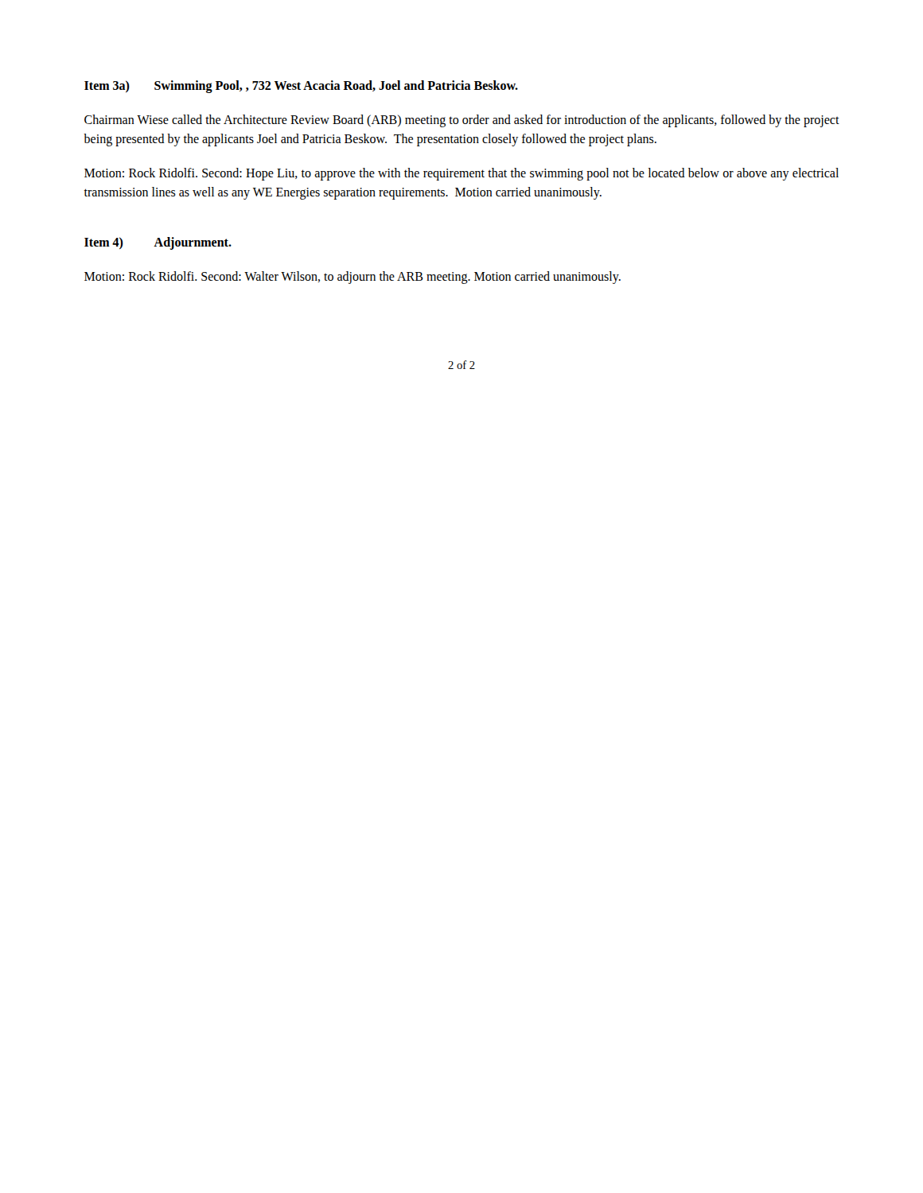Item 3a) Swimming Pool, , 732 West Acacia Road, Joel and Patricia Beskow.
Chairman Wiese called the Architecture Review Board (ARB) meeting to order and asked for introduction of the applicants, followed by the project being presented by the applicants Joel and Patricia Beskow. The presentation closely followed the project plans.
Motion: Rock Ridolfi. Second: Hope Liu, to approve the with the requirement that the swimming pool not be located below or above any electrical transmission lines as well as any WE Energies separation requirements. Motion carried unanimously.
Item 4) Adjournment.
Motion: Rock Ridolfi. Second: Walter Wilson, to adjourn the ARB meeting. Motion carried unanimously.
2 of 2